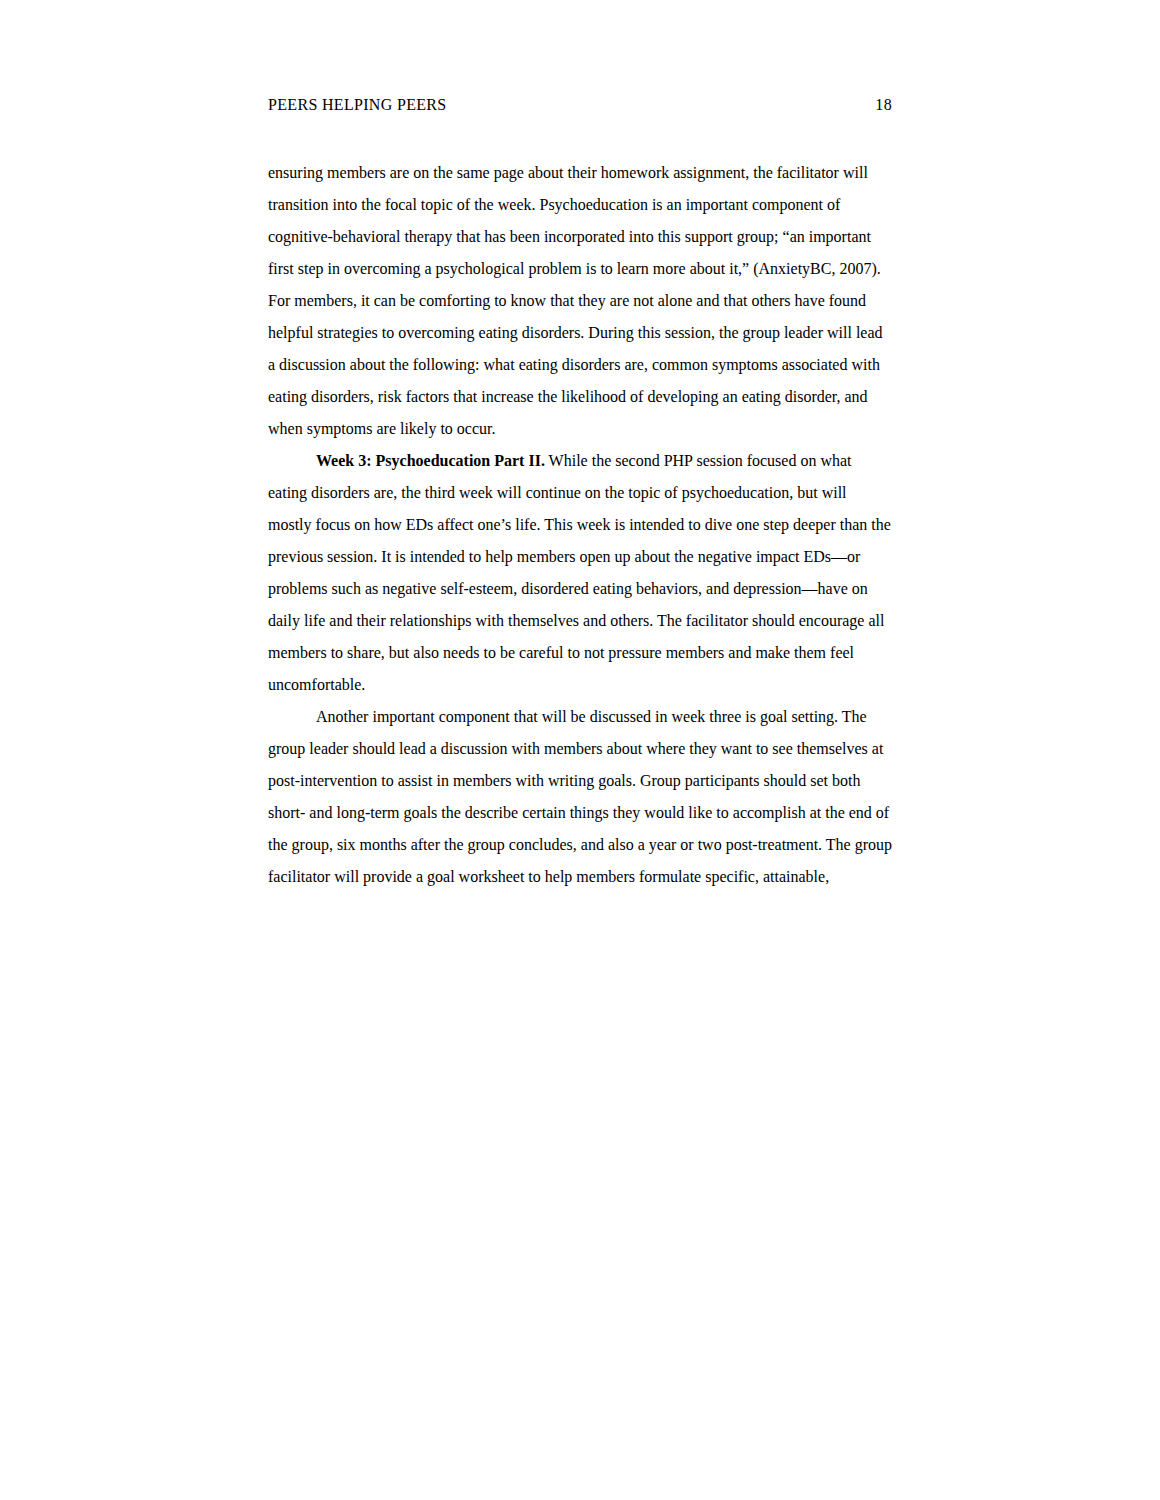Peers Helping Peers 18
ensuring members are on the same page about their homework assignment, the facilitator will transition into the focal topic of the week. Psychoeducation is an important component of cognitive-behavioral therapy that has been incorporated into this support group; “an important first step in overcoming a psychological problem is to learn more about it,” (AnxietyBC, 2007). For members, it can be comforting to know that they are not alone and that others have found helpful strategies to overcoming eating disorders. During this session, the group leader will lead a discussion about the following: what eating disorders are, common symptoms associated with eating disorders, risk factors that increase the likelihood of developing an eating disorder, and when symptoms are likely to occur.
Week 3: Psychoeducation Part II. While the second PHP session focused on what eating disorders are, the third week will continue on the topic of psychoeducation, but will mostly focus on how EDs affect one’s life. This week is intended to dive one step deeper than the previous session. It is intended to help members open up about the negative impact EDs—or problems such as negative self-esteem, disordered eating behaviors, and depression—have on daily life and their relationships with themselves and others. The facilitator should encourage all members to share, but also needs to be careful to not pressure members and make them feel uncomfortable.
Another important component that will be discussed in week three is goal setting. The group leader should lead a discussion with members about where they want to see themselves at post-intervention to assist in members with writing goals. Group participants should set both short- and long-term goals the describe certain things they would like to accomplish at the end of the group, six months after the group concludes, and also a year or two post-treatment. The group facilitator will provide a goal worksheet to help members formulate specific, attainable,